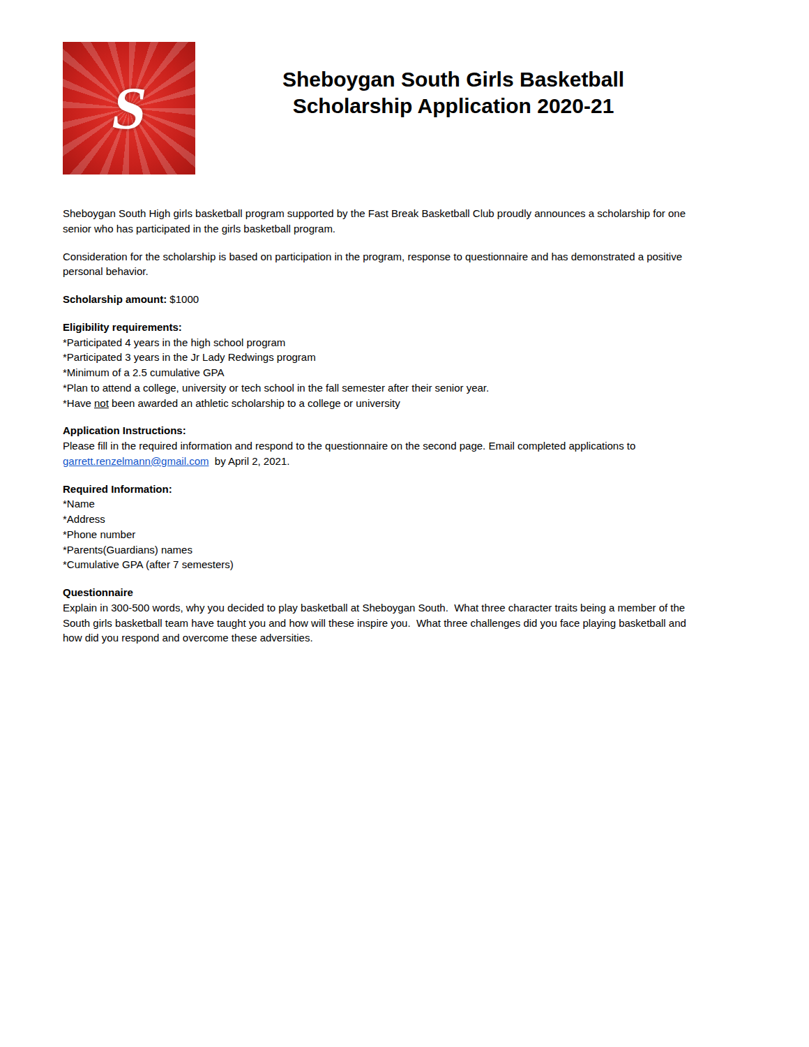S
Sheboygan South Girls Basketball
Scholarship Application 2020-21
Sheboygan South High girls basketball program supported by the Fast Break Basketball Club proudly announces a scholarship for one senior who has participated in the girls basketball program.
Consideration for the scholarship is based on participation in the program, response to questionnaire and has demonstrated a positive personal behavior.
Scholarship amount: $1000
Eligibility requirements:
*Participated 4 years in the high school program
*Participated 3 years in the Jr Lady Redwings program
*Minimum of a 2.5 cumulative GPA
*Plan to attend a college, university or tech school in the fall semester after their senior year.
*Have not been awarded an athletic scholarship to a college or university
Application Instructions:
Please fill in the required information and respond to the questionnaire on the second page. Email completed applications to garrett.renzelmann@gmail.com by April 2, 2021.
Required Information:
*Name
*Address
*Phone number
*Parents(Guardians) names
*Cumulative GPA (after 7 semesters)
Questionnaire
Explain in 300-500 words, why you decided to play basketball at Sheboygan South. What three character traits being a member of the South girls basketball team have taught you and how will these inspire you. What three challenges did you face playing basketball and how did you respond and overcome these adversities.